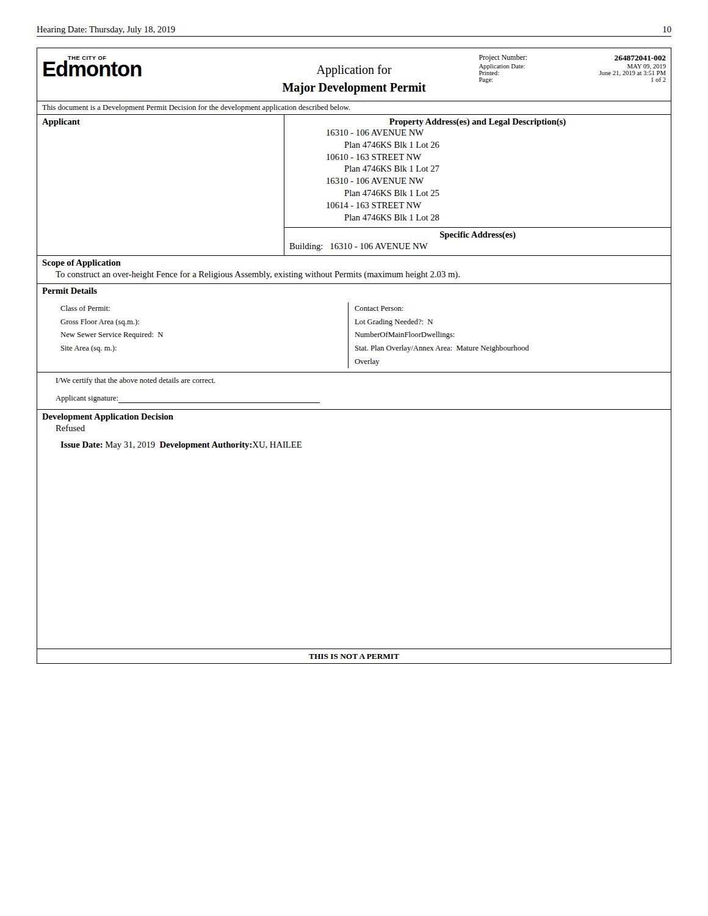Hearing Date: Thursday, July 18, 2019
10
THE CITY OFEdmonton
Application for
Major Development Permit
Project Number: 264872041-002
Application Date: MAY 09, 2019
Printed: June 21, 2019 at 3:51 PM
Page: 1 of 2
This document is a Development Permit Decision for the development application described below.
Applicant
Property Address(es) and Legal Description(s)
16310 - 106 AVENUE NW
Plan 4746KS Blk 1 Lot 26
10610 - 163 STREET NW
Plan 4746KS Blk 1 Lot 27
16310 - 106 AVENUE NW
Plan 4746KS Blk 1 Lot 25
10614 - 163 STREET NW
Plan 4746KS Blk 1 Lot 28
Specific Address(es)
Building: 16310 - 106 AVENUE NW
Scope of Application
To construct an over-height Fence for a Religious Assembly, existing without Permits (maximum height 2.03 m).
Permit Details
Class of Permit:
Gross Floor Area (sq.m.):
New Sewer Service Required: N
Site Area (sq. m.):
Contact Person:
Lot Grading Needed?: N
NumberOfMainFloorDwellings:
Stat. Plan Overlay/Annex Area: Mature Neighbourhood
Overlay
I/We certify that the above noted details are correct.
Applicant signature:
Development Application Decision
Refused
Issue Date: May 31, 2019 Development Authority: XU, HAILEE
THIS IS NOT A PERMIT